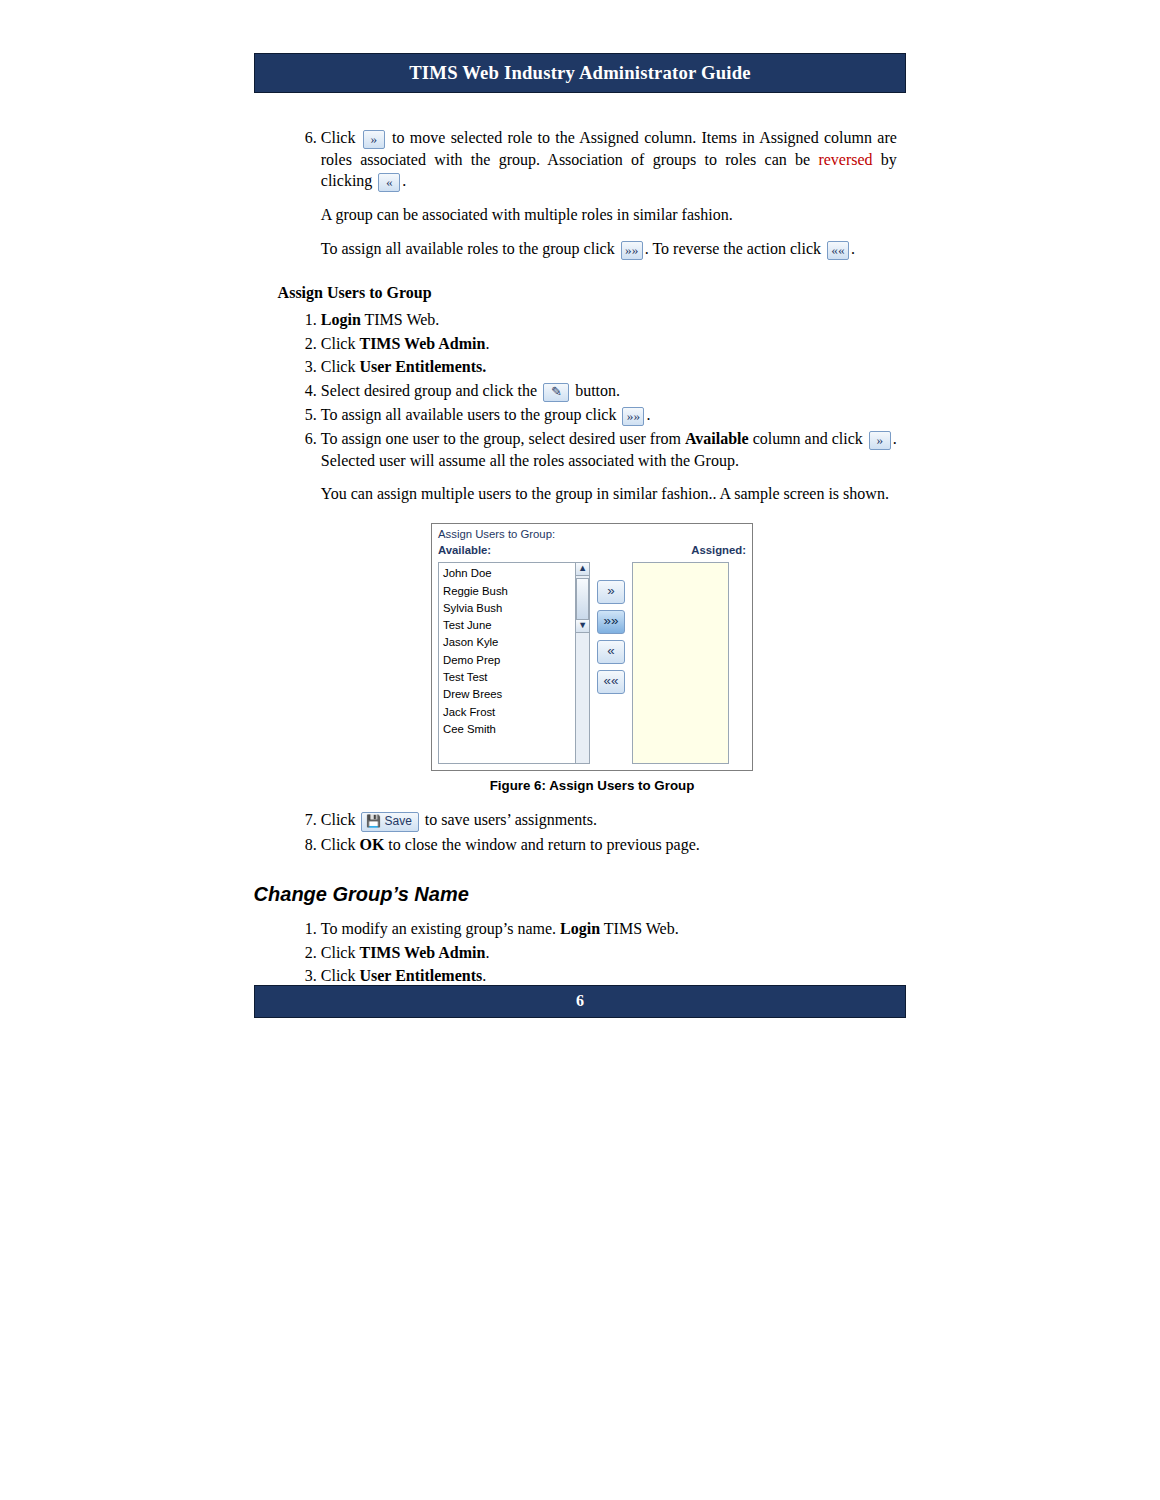TIMS Web Industry Administrator Guide
Click » to move selected role to the Assigned column. Items in Assigned column are roles associated with the group. Association of groups to roles can be reversed by clicking «.
A group can be associated with multiple roles in similar fashion.
To assign all available roles to the group click »». To reverse the action click ««.
Assign Users to Group
Login TIMS Web.
Click TIMS Web Admin.
Click User Entitlements.
Select desired group and click the ✎ button.
To assign all available users to the group click »».
To assign one user to the group, select desired user from Available column and click ». Selected user will assume all the roles associated with the Group.
You can assign multiple users to the group in similar fashion.. A sample screen is shown.
Assign Users to Group:
Available: Assigned:
John Doe
Reggie Bush
Sylvia Bush
Test June
Jason Kyle
Demo Prep
Test Test
Drew Brees
Jack Frost
Cee Smith
▲
▼
»
»»
«
««
Figure 6: Assign Users to Group
Click Save to save users’ assignments.
Click OK to close the window and return to previous page.
Change Group’s Name
To modify an existing group’s name. Login TIMS Web.
Click TIMS Web Admin.
Click User Entitlements.
Select desired group then click ✎. The displayed page is shown in Figure 7.
6